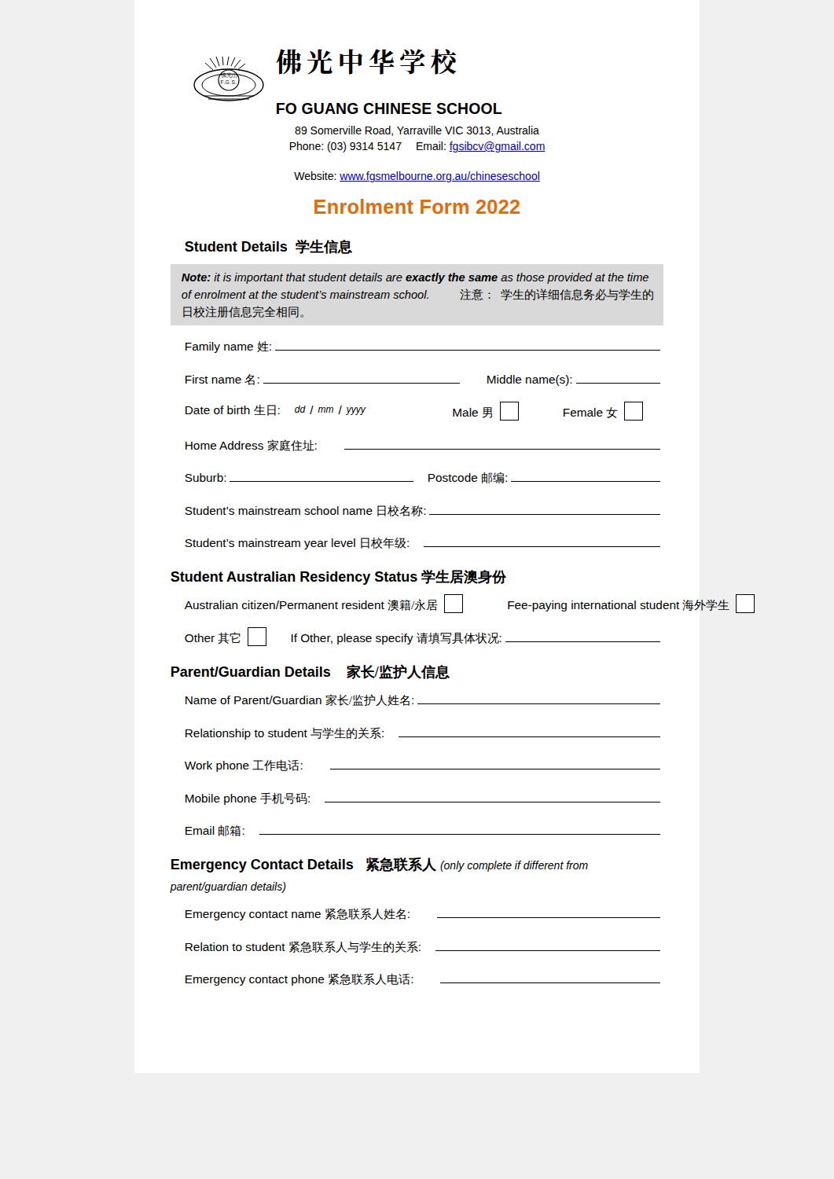佛光山 F.G.S.
佛光中华学校 FO GUANG CHINESE SCHOOL
89 Somerville Road, Yarraville VIC 3013, Australia
Phone: (03) 9314 5147 Email: fgsibcv@gmail.com Website: www.fgsmelbourne.org.au/chineseschool
Enrolment Form 2022
Student Details 学生信息
Note: it is important that student details are exactly the same as those provided at the time of enrolment at the student’s mainstream school. 注意： 学生的详细信息务必与学生的日校注册信息完全相同。
Family name 姓:
First name 名: Middle name(s):
Date of birth 生日:
dd
/
mm
/
yyyy
Male 男 Female 女
Home Address 家庭住址:
Suburb: Postcode 邮编:
Student’s mainstream school name 日校名称:
Student’s mainstream year level 日校年级:
Student Australian Residency Status 学生居澳身份
Australian citizen/Permanent resident 澳籍/永居 Fee-paying international student 海外学生
Other 其它 If Other, please specify 请填写具体状况:
Parent/Guardian Details 家长/监护人信息
Name of Parent/Guardian 家长/监护人姓名:
Relationship to student 与学生的关系:
Work phone 工作电话:
Mobile phone 手机号码:
Email 邮箱:
Emergency Contact Details 紧急联系人 (only complete if different from parent/guardian details)
Emergency contact name 紧急联系人姓名:
Relation to student 紧急联系人与学生的关系:
Emergency contact phone 紧急联系人电话: